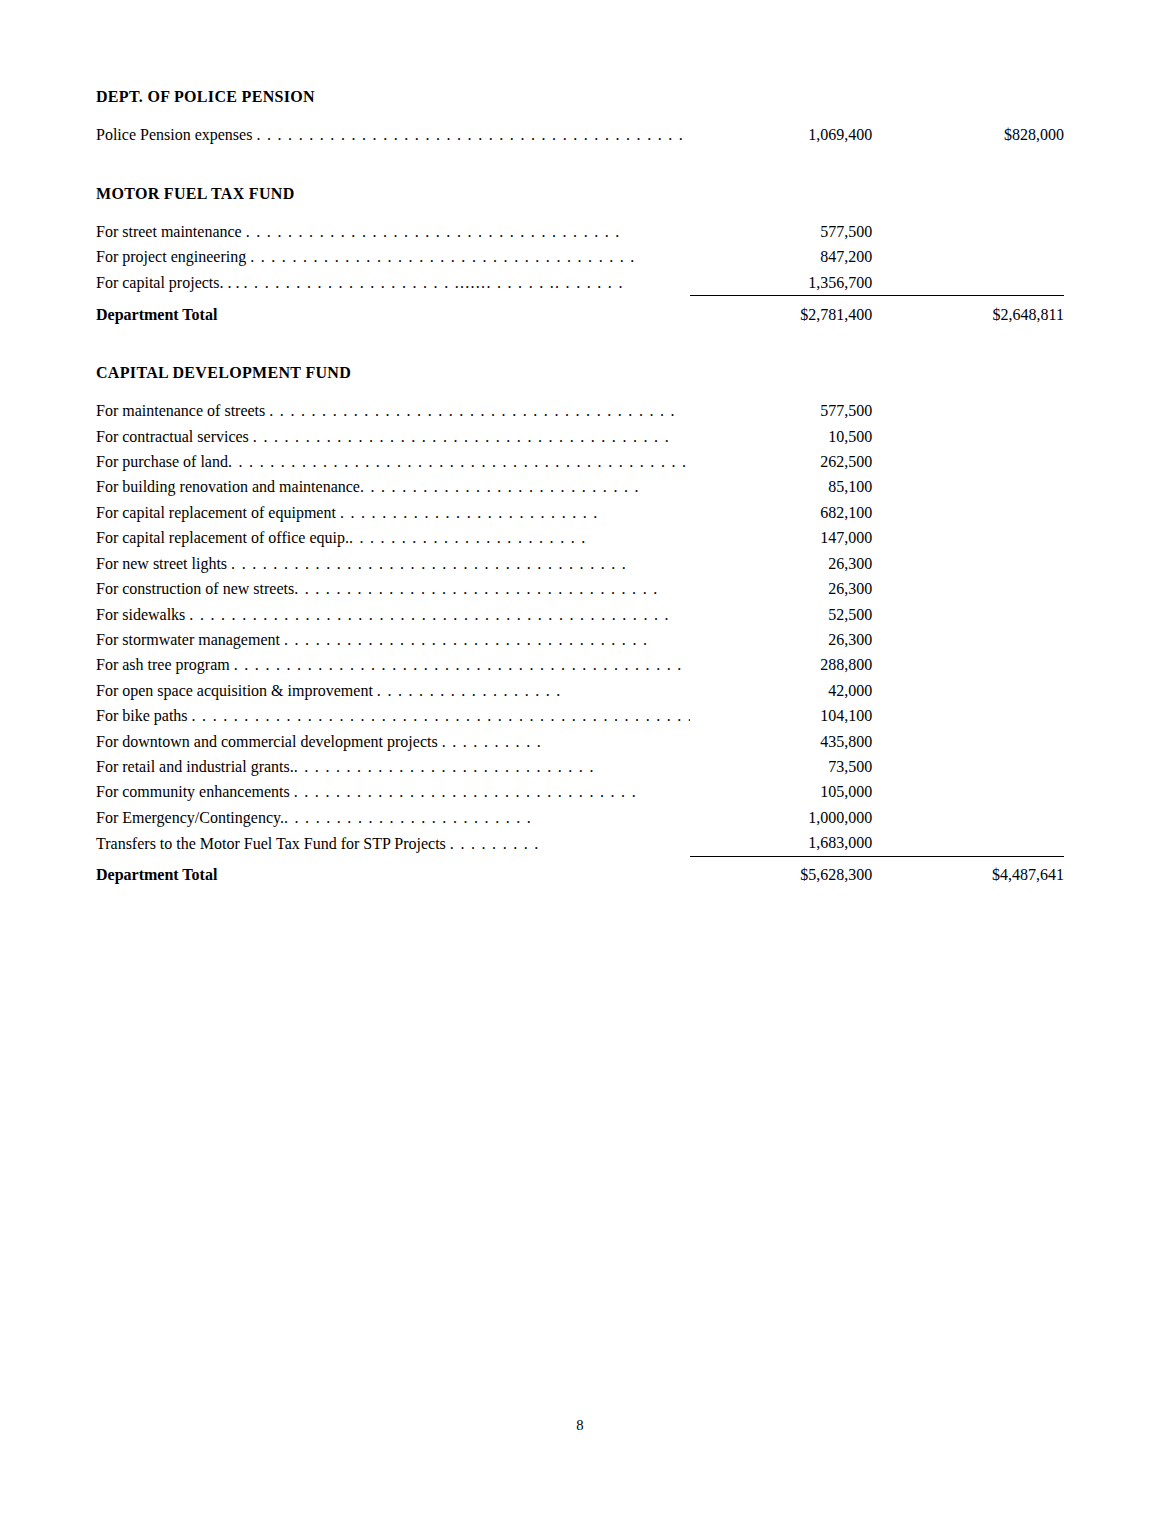DEPT. OF POLICE PENSION
| Police Pension expenses . . . . . . . . . . . . . . . . . . . . . . . . . . . . . . . . . . . . . . . . . . . . . | 1,069,400 | $828,000 |
MOTOR FUEL TAX FUND
| For street maintenance . . . . . . . . . . . . . . . . . . . . . . . . . . . . . . . . . . . . | 577,500 | |
| For project engineering . . . . . . . . . . . . . . . . . . . . . . . . . . . . . . . . . . . . . | 847,200 | |
| For capital projects. . . . . . . . . . . . . . . . . . . . . . . ....... . . . . . .. . . . . . . | 1,356,700 | |
| Department Total | $2,781,400 | $2,648,811 |
CAPITAL DEVELOPMENT FUND
| For maintenance of streets . . . . . . . . . . . . . . . . . . . . . . . . . . . . . . . . . . . . . . . | 577,500 | |
| For contractual services . . . . . . . . . . . . . . . . . . . . . . . . . . . . . . . . . . . . . . . . | 10,500 | |
| For purchase of land . . . . . . . . . . . . . . . . . . . . . . . . . . . . . . . . . . . . . . . . . . . . . . | 262,500 | |
| For building renovation and maintenance . . . . . . . . . . . . . . . . . . . . . . . . . . . | 85,100 | |
| For capital replacement of equipment . . . . . . . . . . . . . . . . . . . . . . . . . | 682,100 | |
| For capital replacement of office equip. . . . . . . . . . . . . . . . . . . . . . . . | 147,000 | |
| For new street lights . . . . . . . . . . . . . . . . . . . . . . . . . . . . . . . . . . . . . . | 26,300 | |
| For construction of new streets . . . . . . . . . . . . . . . . . . . . . . . . . . . . . . . . . . . | 26,300 | |
| For sidewalks . . . . . . . . . . . . . . . . . . . . . . . . . . . . . . . . . . . . . . . . . . . . . . | 52,500 | |
| For stormwater management . . . . . . . . . . . . . . . . . . . . . . . . . . . . . . . . . . . | 26,300 | |
| For ash tree program . . . . . . . . . . . . . . . . . . . . . . . . . . . . . . . . . . . . . . . . . . . | 288,800 | |
| For open space acquisition & improvement . . . . . . . . . . . . . . . . . . | 42,000 | |
| For bike paths . . . . . . . . . . . . . . . . . . . . . . . . . . . . . . . . . . . . . . . . . . . . . . . . | 104,100 | |
| For downtown and commercial development projects . . . . . . . . . . | 435,800 | |
| For retail and industrial grants. . . . . . . . . . . . . . . . . . . . . . . . . . . . . . | 73,500 | |
| For community enhancements . . . . . . . . . . . . . . . . . . . . . . . . . . . . . . . . . | 105,000 | |
| For Emergency/Contingency. . . . . . . . . . . . . . . . . . . . . . . . . | 1,000,000 | |
| Transfers to the Motor Fuel Tax Fund for STP Projects . . . . . . . . . | 1,683,000 | |
| Department Total | $5,628,300 | $4,487,641 |
8